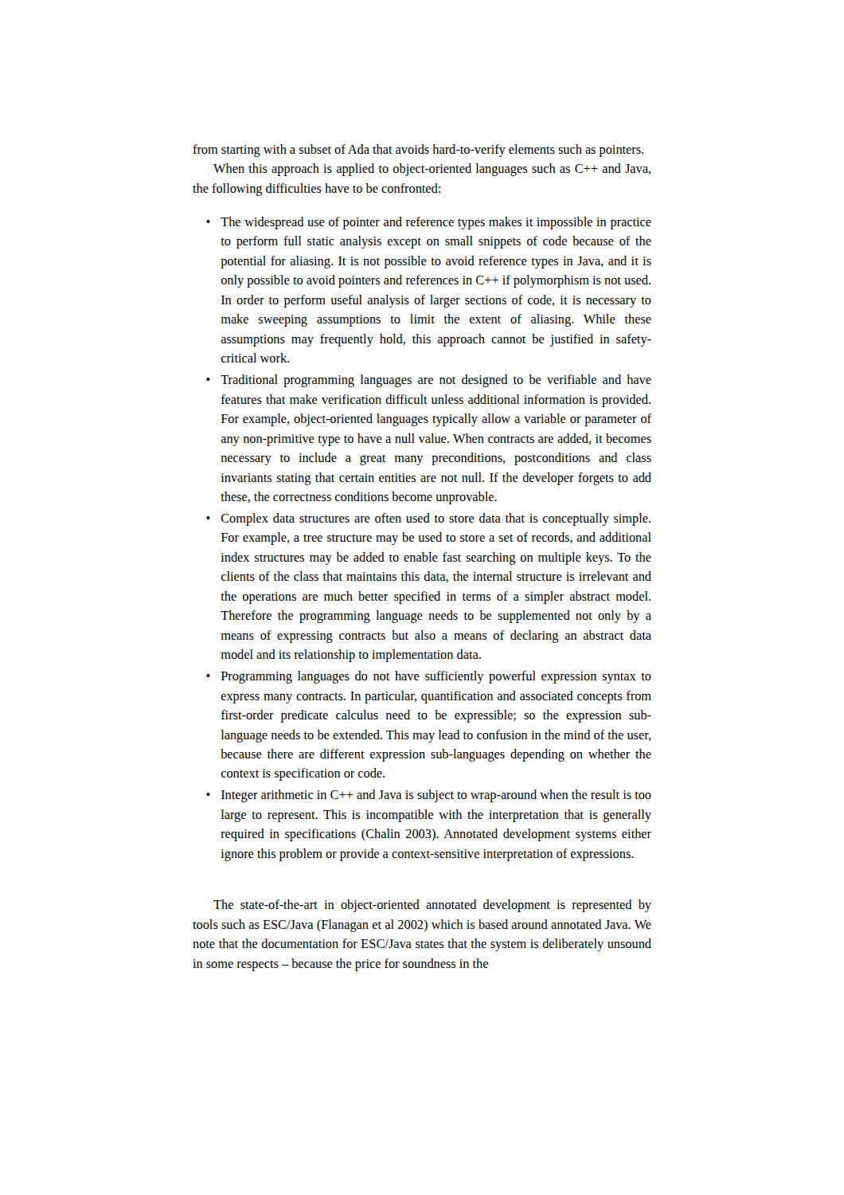from starting with a subset of Ada that avoids hard-to-verify elements such as pointers.
When this approach is applied to object-oriented languages such as C++ and Java, the following difficulties have to be confronted:
The widespread use of pointer and reference types makes it impossible in practice to perform full static analysis except on small snippets of code because of the potential for aliasing. It is not possible to avoid reference types in Java, and it is only possible to avoid pointers and references in C++ if polymorphism is not used. In order to perform useful analysis of larger sections of code, it is necessary to make sweeping assumptions to limit the extent of aliasing. While these assumptions may frequently hold, this approach cannot be justified in safety-critical work.
Traditional programming languages are not designed to be verifiable and have features that make verification difficult unless additional information is provided. For example, object-oriented languages typically allow a variable or parameter of any non-primitive type to have a null value. When contracts are added, it becomes necessary to include a great many preconditions, postconditions and class invariants stating that certain entities are not null. If the developer forgets to add these, the correctness conditions become unprovable.
Complex data structures are often used to store data that is conceptually simple. For example, a tree structure may be used to store a set of records, and additional index structures may be added to enable fast searching on multiple keys. To the clients of the class that maintains this data, the internal structure is irrelevant and the operations are much better specified in terms of a simpler abstract model. Therefore the programming language needs to be supplemented not only by a means of expressing contracts but also a means of declaring an abstract data model and its relationship to implementation data.
Programming languages do not have sufficiently powerful expression syntax to express many contracts. In particular, quantification and associated concepts from first-order predicate calculus need to be expressible; so the expression sub-language needs to be extended. This may lead to confusion in the mind of the user, because there are different expression sub-languages depending on whether the context is specification or code.
Integer arithmetic in C++ and Java is subject to wrap-around when the result is too large to represent. This is incompatible with the interpretation that is generally required in specifications (Chalin 2003). Annotated development systems either ignore this problem or provide a context-sensitive interpretation of expressions.
The state-of-the-art in object-oriented annotated development is represented by tools such as ESC/Java (Flanagan et al 2002) which is based around annotated Java. We note that the documentation for ESC/Java states that the system is deliberately unsound in some respects – because the price for soundness in the